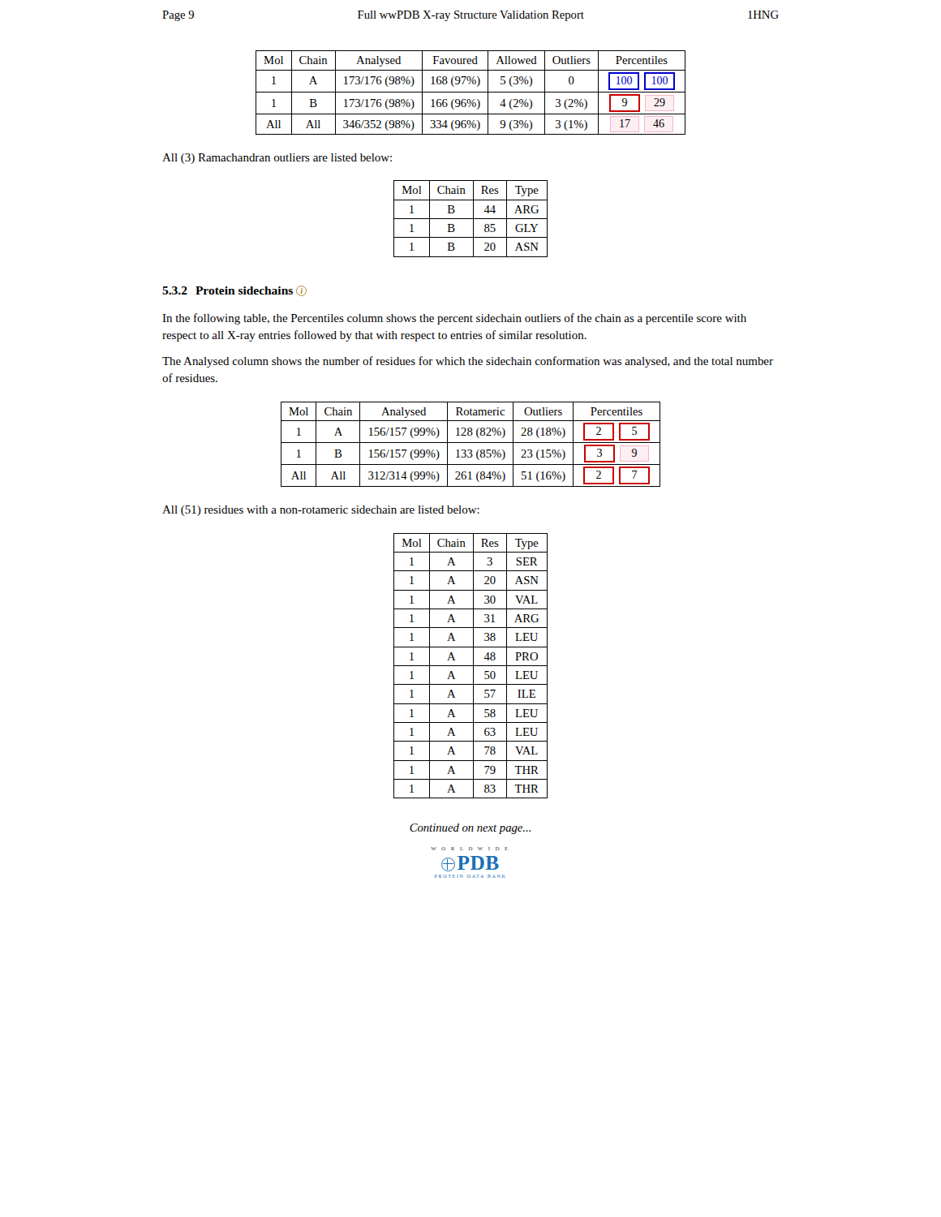Page 9
Full wwPDB X-ray Structure Validation Report
1HNG
| Mol | Chain | Analysed | Favoured | Allowed | Outliers | Percentiles |
| --- | --- | --- | --- | --- | --- | --- |
| 1 | A | 173/176 (98%) | 168 (97%) | 5 (3%) | 0 | 100 100 |
| 1 | B | 173/176 (98%) | 166 (96%) | 4 (2%) | 3 (2%) | 9 29 |
| All | All | 346/352 (98%) | 334 (96%) | 9 (3%) | 3 (1%) | 17 46 |
All (3) Ramachandran outliers are listed below:
| Mol | Chain | Res | Type |
| --- | --- | --- | --- |
| 1 | B | 44 | ARG |
| 1 | B | 85 | GLY |
| 1 | B | 20 | ASN |
5.3.2 Protein sidechainsi
In the following table, the Percentiles column shows the percent sidechain outliers of the chain as a percentile score with respect to all X-ray entries followed by that with respect to entries of similar resolution.
The Analysed column shows the number of residues for which the sidechain conformation was analysed, and the total number of residues.
| Mol | Chain | Analysed | Rotameric | Outliers | Percentiles |
| --- | --- | --- | --- | --- | --- |
| 1 | A | 156/157 (99%) | 128 (82%) | 28 (18%) | 2 5 |
| 1 | B | 156/157 (99%) | 133 (85%) | 23 (15%) | 3 9 |
| All | All | 312/314 (99%) | 261 (84%) | 51 (16%) | 2 7 |
All (51) residues with a non-rotameric sidechain are listed below:
| Mol | Chain | Res | Type |
| --- | --- | --- | --- |
| 1 | A | 3 | SER |
| 1 | A | 20 | ASN |
| 1 | A | 30 | VAL |
| 1 | A | 31 | ARG |
| 1 | A | 38 | LEU |
| 1 | A | 48 | PRO |
| 1 | A | 50 | LEU |
| 1 | A | 57 | ILE |
| 1 | A | 58 | LEU |
| 1 | A | 63 | LEU |
| 1 | A | 78 | VAL |
| 1 | A | 79 | THR |
| 1 | A | 83 | THR |
Continued on next page...
W O R L D W I D E
PDB
PROTEIN DATA BANK